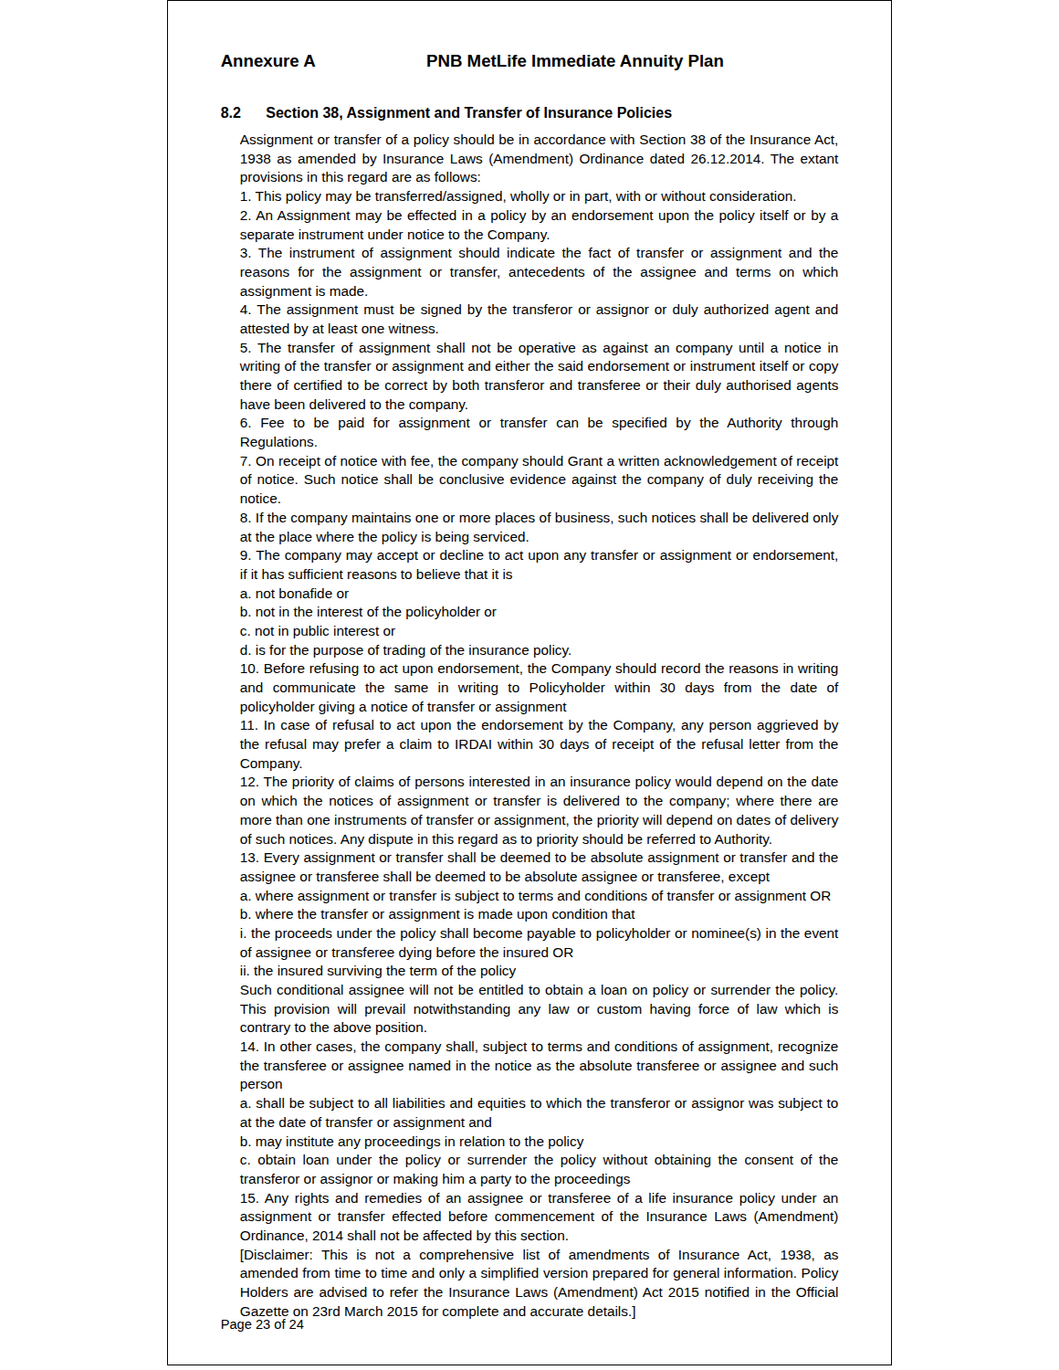Annexure A
PNB MetLife Immediate Annuity Plan
8.2 Section 38, Assignment and Transfer of Insurance Policies
Assignment or transfer of a policy should be in accordance with Section 38 of the Insurance Act, 1938 as amended by Insurance Laws (Amendment) Ordinance dated 26.12.2014. The extant provisions in this regard are as follows:
1. This policy may be transferred/assigned, wholly or in part, with or without consideration.
2. An Assignment may be effected in a policy by an endorsement upon the policy itself or by a separate instrument under notice to the Company.
3. The instrument of assignment should indicate the fact of transfer or assignment and the reasons for the assignment or transfer, antecedents of the assignee and terms on which assignment is made.
4. The assignment must be signed by the transferor or assignor or duly authorized agent and attested by at least one witness.
5. The transfer of assignment shall not be operative as against an company until a notice in writing of the transfer or assignment and either the said endorsement or instrument itself or copy there of certified to be correct by both transferor and transferee or their duly authorised agents have been delivered to the company.
6. Fee to be paid for assignment or transfer can be specified by the Authority through Regulations.
7. On receipt of notice with fee, the company should Grant a written acknowledgement of receipt of notice. Such notice shall be conclusive evidence against the company of duly receiving the notice.
8. If the company maintains one or more places of business, such notices shall be delivered only at the place where the policy is being serviced.
9. The company may accept or decline to act upon any transfer or assignment or endorsement, if it has sufficient reasons to believe that it is
a. not bonafide or
b. not in the interest of the policyholder or
c. not in public interest or
d. is for the purpose of trading of the insurance policy.
10. Before refusing to act upon endorsement, the Company should record the reasons in writing and communicate the same in writing to Policyholder within 30 days from the date of policyholder giving a notice of transfer or assignment
11. In case of refusal to act upon the endorsement by the Company, any person aggrieved by the refusal may prefer a claim to IRDAI within 30 days of receipt of the refusal letter from the Company.
12. The priority of claims of persons interested in an insurance policy would depend on the date on which the notices of assignment or transfer is delivered to the company; where there are more than one instruments of transfer or assignment, the priority will depend on dates of delivery of such notices. Any dispute in this regard as to priority should be referred to Authority.
13. Every assignment or transfer shall be deemed to be absolute assignment or transfer and the assignee or transferee shall be deemed to be absolute assignee or transferee, except
a. where assignment or transfer is subject to terms and conditions of transfer or assignment OR
b. where the transfer or assignment is made upon condition that
i. the proceeds under the policy shall become payable to policyholder or nominee(s) in the event of assignee or transferee dying before the insured OR
ii. the insured surviving the term of the policy
Such conditional assignee will not be entitled to obtain a loan on policy or surrender the policy. This provision will prevail notwithstanding any law or custom having force of law which is contrary to the above position.
14. In other cases, the company shall, subject to terms and conditions of assignment, recognize the transferee or assignee named in the notice as the absolute transferee or assignee and such person
a. shall be subject to all liabilities and equities to which the transferor or assignor was subject to at the date of transfer or assignment and
b. may institute any proceedings in relation to the policy
c. obtain loan under the policy or surrender the policy without obtaining the consent of the transferor or assignor or making him a party to the proceedings
15. Any rights and remedies of an assignee or transferee of a life insurance policy under an assignment or transfer effected before commencement of the Insurance Laws (Amendment) Ordinance, 2014 shall not be affected by this section.
[Disclaimer: This is not a comprehensive list of amendments of Insurance Act, 1938, as amended from time to time and only a simplified version prepared for general information. Policy Holders are advised to refer the Insurance Laws (Amendment) Act 2015 notified in the Official Gazette on 23rd March 2015 for complete and accurate details.]
Page 23 of 24